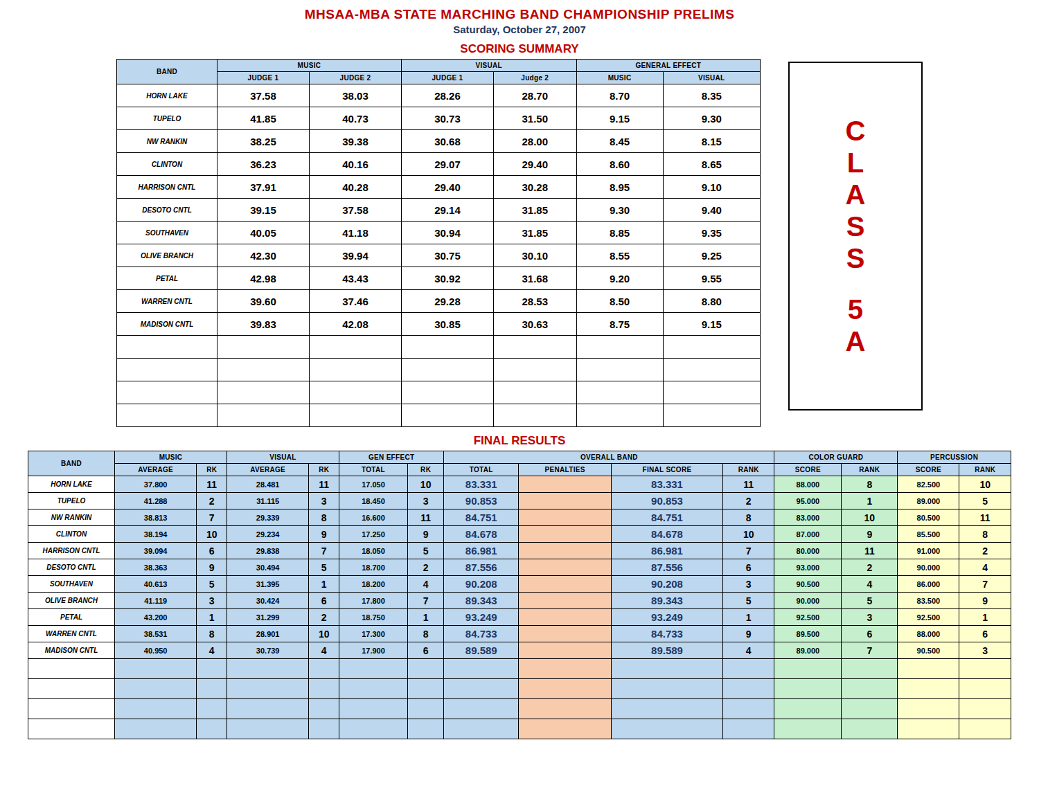MHSAA-MBA STATE MARCHING BAND CHAMPIONSHIP PRELIMS
Saturday, October 27, 2007
SCORING SUMMARY
| BAND | MUSIC | VISUAL | GENERAL EFFECT |
| --- | --- | --- | --- |
| JUDGE 1 | JUDGE 2 | JUDGE 1 | Judge 2 | MUSIC | VISUAL |
| HORN LAKE | 37.58 | 38.03 | 28.26 | 28.70 | 8.70 | 8.35 |
| TUPELO | 41.85 | 40.73 | 30.73 | 31.50 | 9.15 | 9.30 |
| NW RANKIN | 38.25 | 39.38 | 30.68 | 28.00 | 8.45 | 8.15 |
| CLINTON | 36.23 | 40.16 | 29.07 | 29.40 | 8.60 | 8.65 |
| HARRISON CNTL | 37.91 | 40.28 | 29.40 | 30.28 | 8.95 | 9.10 |
| DESOTO CNTL | 39.15 | 37.58 | 29.14 | 31.85 | 9.30 | 9.40 |
| SOUTHAVEN | 40.05 | 41.18 | 30.94 | 31.85 | 8.85 | 9.35 |
| OLIVE BRANCH | 42.30 | 39.94 | 30.75 | 30.10 | 8.55 | 9.25 |
| PETAL | 42.98 | 43.43 | 30.92 | 31.68 | 9.20 | 9.55 |
| WARREN CNTL | 39.60 | 37.46 | 29.28 | 28.53 | 8.50 | 8.80 |
| MADISON CNTL | 39.83 | 42.08 | 30.85 | 30.63 | 8.75 | 9.15 |
C
L
A
S
S 5
A
FINAL RESULTS
| BAND | MUSIC | VISUAL | GEN EFFECT | OVERALL BAND | COLOR GUARD | PERCUSSION |
| --- | --- | --- | --- | --- | --- | --- |
| AVERAGE | RK | AVERAGE | RK | TOTAL | RK | TOTAL | PENALTIES | FINAL SCORE | RANK | SCORE | RANK | SCORE | RANK |
| HORN LAKE | 37.800 | 11 | 28.481 | 11 | 17.050 | 10 | 83.331 | | 83.331 | 11 | 88.000 | 8 | 82.500 | 10 |
| TUPELO | 41.288 | 2 | 31.115 | 3 | 18.450 | 3 | 90.853 | | 90.853 | 2 | 95.000 | 1 | 89.000 | 5 |
| NW RANKIN | 38.813 | 7 | 29.339 | 8 | 16.600 | 11 | 84.751 | | 84.751 | 8 | 83.000 | 10 | 80.500 | 11 |
| CLINTON | 38.194 | 10 | 29.234 | 9 | 17.250 | 9 | 84.678 | | 84.678 | 10 | 87.000 | 9 | 85.500 | 8 |
| HARRISON CNTL | 39.094 | 6 | 29.838 | 7 | 18.050 | 5 | 86.981 | | 86.981 | 7 | 80.000 | 11 | 91.000 | 2 |
| DESOTO CNTL | 38.363 | 9 | 30.494 | 5 | 18.700 | 2 | 87.556 | | 87.556 | 6 | 93.000 | 2 | 90.000 | 4 |
| SOUTHAVEN | 40.613 | 5 | 31.395 | 1 | 18.200 | 4 | 90.208 | | 90.208 | 3 | 90.500 | 4 | 86.000 | 7 |
| OLIVE BRANCH | 41.119 | 3 | 30.424 | 6 | 17.800 | 7 | 89.343 | | 89.343 | 5 | 90.000 | 5 | 83.500 | 9 |
| PETAL | 43.200 | 1 | 31.299 | 2 | 18.750 | 1 | 93.249 | | 93.249 | 1 | 92.500 | 3 | 92.500 | 1 |
| WARREN CNTL | 38.531 | 8 | 28.901 | 10 | 17.300 | 8 | 84.733 | | 84.733 | 9 | 89.500 | 6 | 88.000 | 6 |
| MADISON CNTL | 40.950 | 4 | 30.739 | 4 | 17.900 | 6 | 89.589 | | 89.589 | 4 | 89.000 | 7 | 90.500 | 3 |